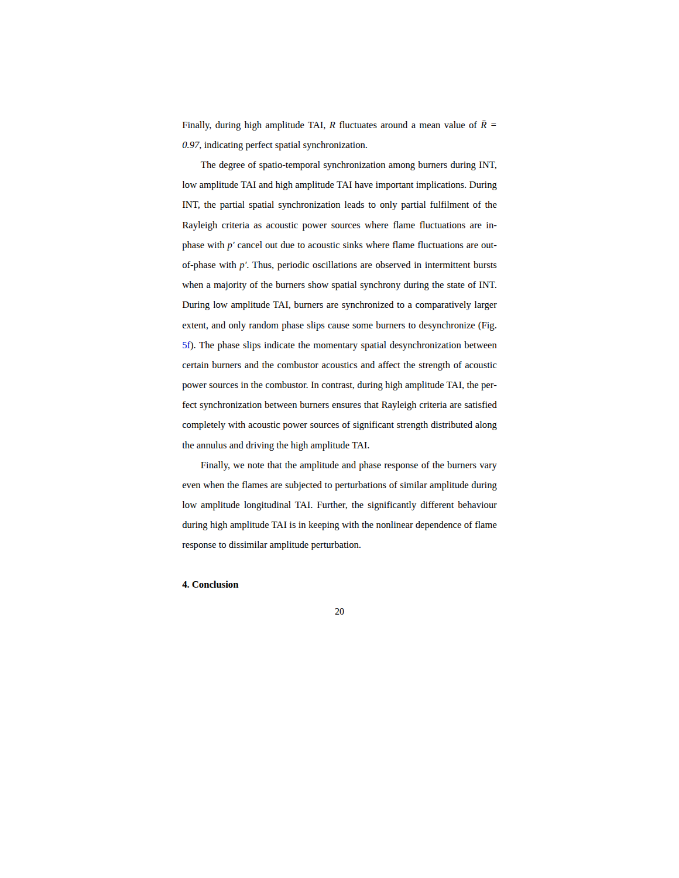Finally, during high amplitude TAI, R fluctuates around a mean value of R̄ = 0.97, indicating perfect spatial synchronization.
The degree of spatio-temporal synchronization among burners during INT, low amplitude TAI and high amplitude TAI have important implications. During INT, the partial spatial synchronization leads to only partial fulfilment of the Rayleigh criteria as acoustic power sources where flame fluctuations are in-phase with p′ cancel out due to acoustic sinks where flame fluctuations are out-of-phase with p′. Thus, periodic oscillations are observed in intermittent bursts when a majority of the burners show spatial synchrony during the state of INT. During low amplitude TAI, burners are synchronized to a comparatively larger extent, and only random phase slips cause some burners to desynchronize (Fig. 5f). The phase slips indicate the momentary spatial desynchronization between certain burners and the combustor acoustics and affect the strength of acoustic power sources in the combustor. In contrast, during high amplitude TAI, the perfect synchronization between burners ensures that Rayleigh criteria are satisfied completely with acoustic power sources of significant strength distributed along the annulus and driving the high amplitude TAI.
Finally, we note that the amplitude and phase response of the burners vary even when the flames are subjected to perturbations of similar amplitude during low amplitude longitudinal TAI. Further, the significantly different behaviour during high amplitude TAI is in keeping with the nonlinear dependence of flame response to dissimilar amplitude perturbation.
4. Conclusion
20